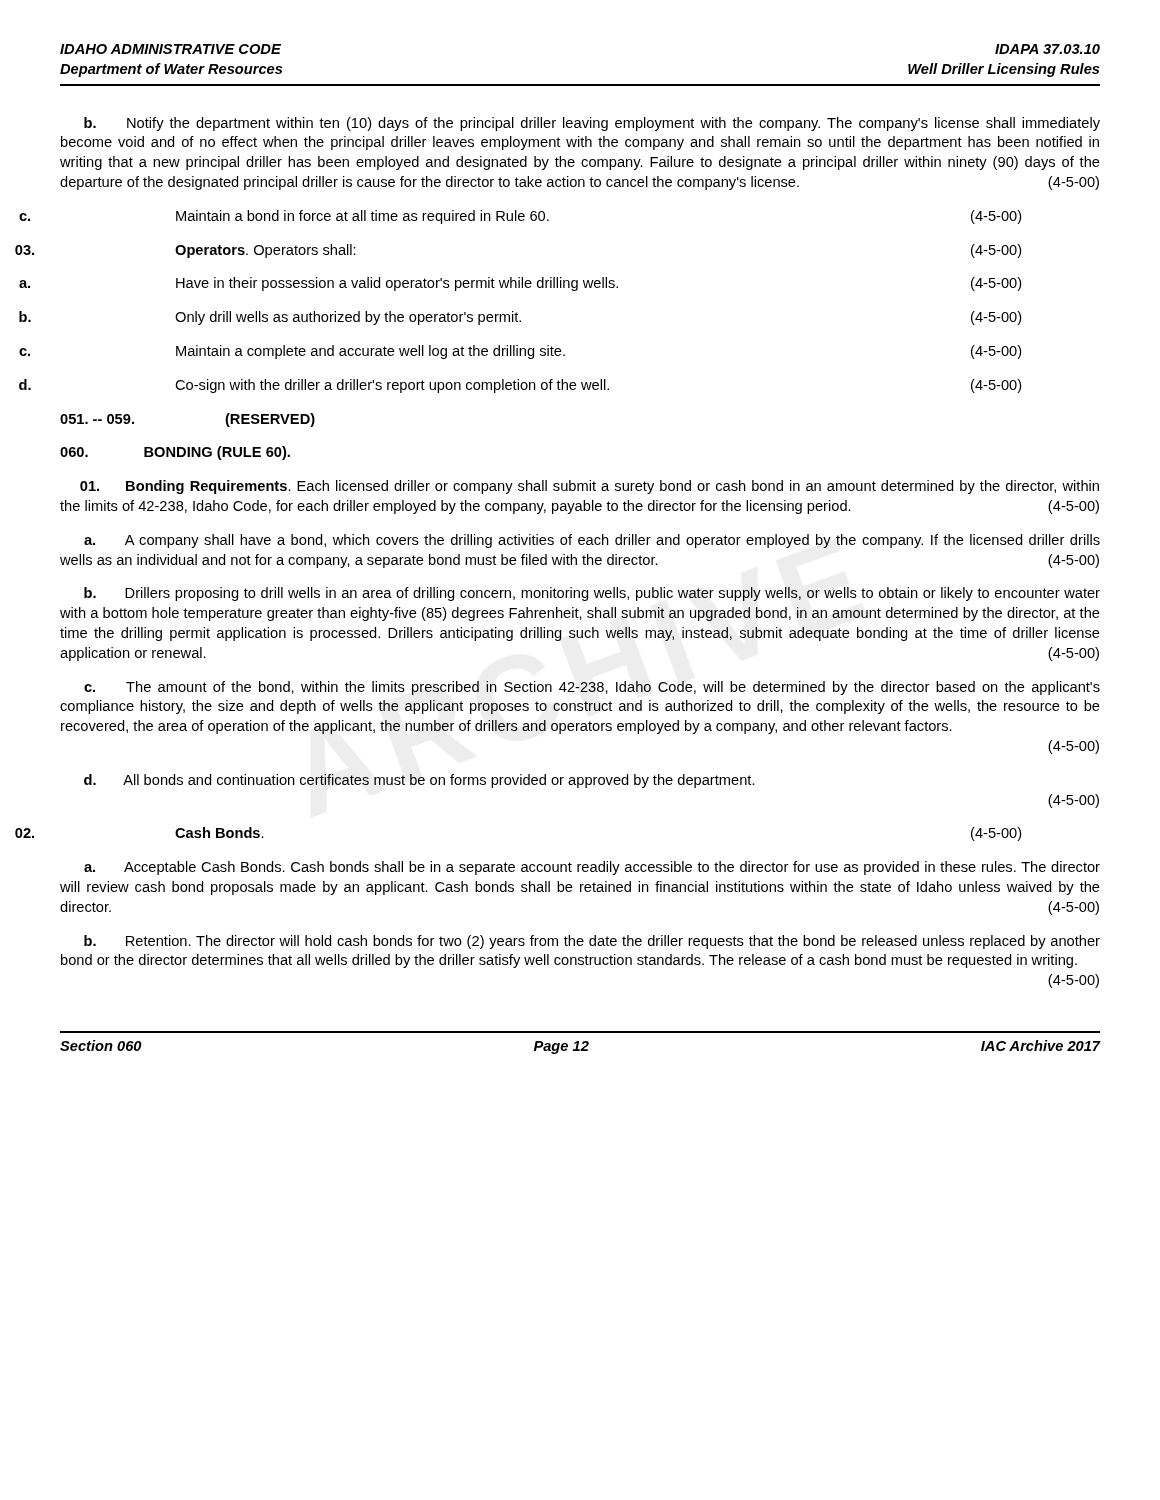ARCHIVE
IDAHO ADMINISTRATIVE CODE
IDAPA 37.03.10
Department of Water Resources
Well Driller Licensing Rules
b. Notify the department within ten (10) days of the principal driller leaving employment with the company. The company's license shall immediately become void and of no effect when the principal driller leaves employment with the company and shall remain so until the department has been notified in writing that a new principal driller has been employed and designated by the company. Failure to designate a principal driller within ninety (90) days of the departure of the designated principal driller is cause for the director to take action to cancel the company's license.(4-5-00)
c. Maintain a bond in force at all time as required in Rule 60.(4-5-00)
03. Operators. Operators shall:(4-5-00)
a. Have in their possession a valid operator's permit while drilling wells.(4-5-00)
b. Only drill wells as authorized by the operator's permit.(4-5-00)
c. Maintain a complete and accurate well log at the drilling site.(4-5-00)
d. Co-sign with the driller a driller's report upon completion of the well.(4-5-00)
051. -- 059. (RESERVED)
060. BONDING (RULE 60).
01. Bonding Requirements. Each licensed driller or company shall submit a surety bond or cash bond in an amount determined by the director, within the limits of 42-238, Idaho Code, for each driller employed by the company, payable to the director for the licensing period.(4-5-00)
a. A company shall have a bond, which covers the drilling activities of each driller and operator employed by the company. If the licensed driller drills wells as an individual and not for a company, a separate bond must be filed with the director.(4-5-00)
b. Drillers proposing to drill wells in an area of drilling concern, monitoring wells, public water supply wells, or wells to obtain or likely to encounter water with a bottom hole temperature greater than eighty-five (85) degrees Fahrenheit, shall submit an upgraded bond, in an amount determined by the director, at the time the drilling permit application is processed. Drillers anticipating drilling such wells may, instead, submit adequate bonding at the time of driller license application or renewal.(4-5-00)
c. The amount of the bond, within the limits prescribed in Section 42-238, Idaho Code, will be determined by the director based on the applicant's compliance history, the size and depth of wells the applicant proposes to construct and is authorized to drill, the complexity of the wells, the resource to be recovered, the area of operation of the applicant, the number of drillers and operators employed by a company, and other relevant factors. (4-5-00)
d. All bonds and continuation certificates must be on forms provided or approved by the department. (4-5-00)
02. Cash Bonds.(4-5-00)
a. Acceptable Cash Bonds. Cash bonds shall be in a separate account readily accessible to the director for use as provided in these rules. The director will review cash bond proposals made by an applicant. Cash bonds shall be retained in financial institutions within the state of Idaho unless waived by the director.(4-5-00)
b. Retention. The director will hold cash bonds for two (2) years from the date the driller requests that the bond be released unless replaced by another bond or the director determines that all wells drilled by the driller satisfy well construction standards. The release of a cash bond must be requested in writing.(4-5-00)
Section 060
Page 12
IAC Archive 2017